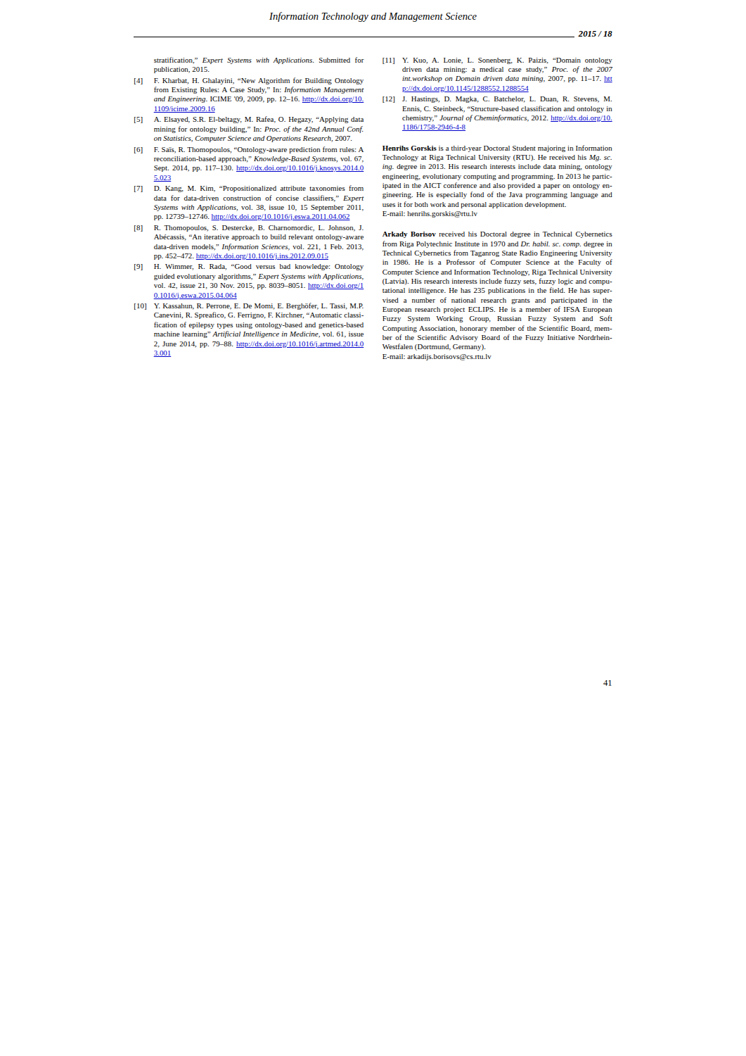Information Technology and Management Science
2015 / 18
stratification,” Expert Systems with Applications. Submitted for publication, 2015.
[4] F. Kharbat, H. Ghalayini, “New Algorithm for Building Ontology from Existing Rules: A Case Study,” In: Information Management and Engineering. ICIME '09, 2009, pp. 12–16. http://dx.doi.org/10.1109/icime.2009.16
[5] A. Elsayed, S.R. El-beltagy, M. Rafea, O. Hegazy, “Applying data mining for ontology building,” In: Proc. of the 42nd Annual Conf. on Statistics, Computer Science and Operations Research, 2007.
[6] F. Saïs, R. Thomopoulos, “Ontology-aware prediction from rules: A reconciliation-based approach,” Knowledge-Based Systems, vol. 67, Sept. 2014, pp. 117–130. http://dx.doi.org/10.1016/j.knosys.2014.05.023
[7] D. Kang, M. Kim, “Propositionalized attribute taxonomies from data for data-driven construction of concise classifiers,” Expert Systems with Applications, vol. 38, issue 10, 15 September 2011, pp. 12739–12746. http://dx.doi.org/10.1016/j.eswa.2011.04.062
[8] R. Thomopoulos, S. Destercke, B. Charnomordic, L. Johnson, J. Abécassis, “An iterative approach to build relevant ontology-aware data-driven models,” Information Sciences, vol. 221, 1 Feb. 2013, pp. 452–472. http://dx.doi.org/10.1016/j.ins.2012.09.015
[9] H. Wimmer, R. Rada, “Good versus bad knowledge: Ontology guided evolutionary algorithms,” Expert Systems with Applications, vol. 42, issue 21, 30 Nov. 2015, pp. 8039–8051. http://dx.doi.org/10.1016/j.eswa.2015.04.064
[10] Y. Kassahun, R. Perrone, E. De Momi, E. Berghöfer, L. Tassi, M.P. Canevini, R. Spreafico, G. Ferrigno, F. Kirchner, “Automatic classification of epilepsy types using ontology-based and genetics-based machine learning” Artificial Intelligence in Medicine, vol. 61, issue 2, June 2014, pp. 79–88. http://dx.doi.org/10.1016/j.artmed.2014.03.001
[11] Y. Kuo, A. Lonie, L. Sonenberg, K. Paizis, “Domain ontology driven data mining: a medical case study,” Proc. of the 2007 int.workshop on Domain driven data mining, 2007, pp. 11–17. http://dx.doi.org/10.1145/1288552.1288554
[12] J. Hastings, D. Magka, C. Batchelor, L. Duan, R. Stevens, M. Ennis, C. Steinbeck, “Structure-based classification and ontology in chemistry,” Journal of Cheminformatics, 2012. http://dx.doi.org/10.1186/1758-2946-4-8
Henrihs Gorskis is a third-year Doctoral Student majoring in Information Technology at Riga Technical University (RTU). He received his Mg. sc. ing. degree in 2013. His research interests include data mining, ontology engineering, evolutionary computing and programming. In 2013 he participated in the AICT conference and also provided a paper on ontology engineering. He is especially fond of the Java programming language and uses it for both work and personal application development.
E-mail: henrihs.gorskis@rtu.lv
Arkady Borisov received his Doctoral degree in Technical Cybernetics from Riga Polytechnic Institute in 1970 and Dr. habil. sc. comp. degree in Technical Cybernetics from Taganrog State Radio Engineering University in 1986. He is a Professor of Computer Science at the Faculty of Computer Science and Information Technology, Riga Technical University (Latvia). His research interests include fuzzy sets, fuzzy logic and computational intelligence. He has 235 publications in the field. He has supervised a number of national research grants and participated in the European research project ECLIPS. He is a member of IFSA European Fuzzy System Working Group, Russian Fuzzy System and Soft Computing Association, honorary member of the Scientific Board, member of the Scientific Advisory Board of the Fuzzy Initiative Nordrhein-Westfalen (Dortmund, Germany).
E-mail: arkadijs.borisovs@cs.rtu.lv
41